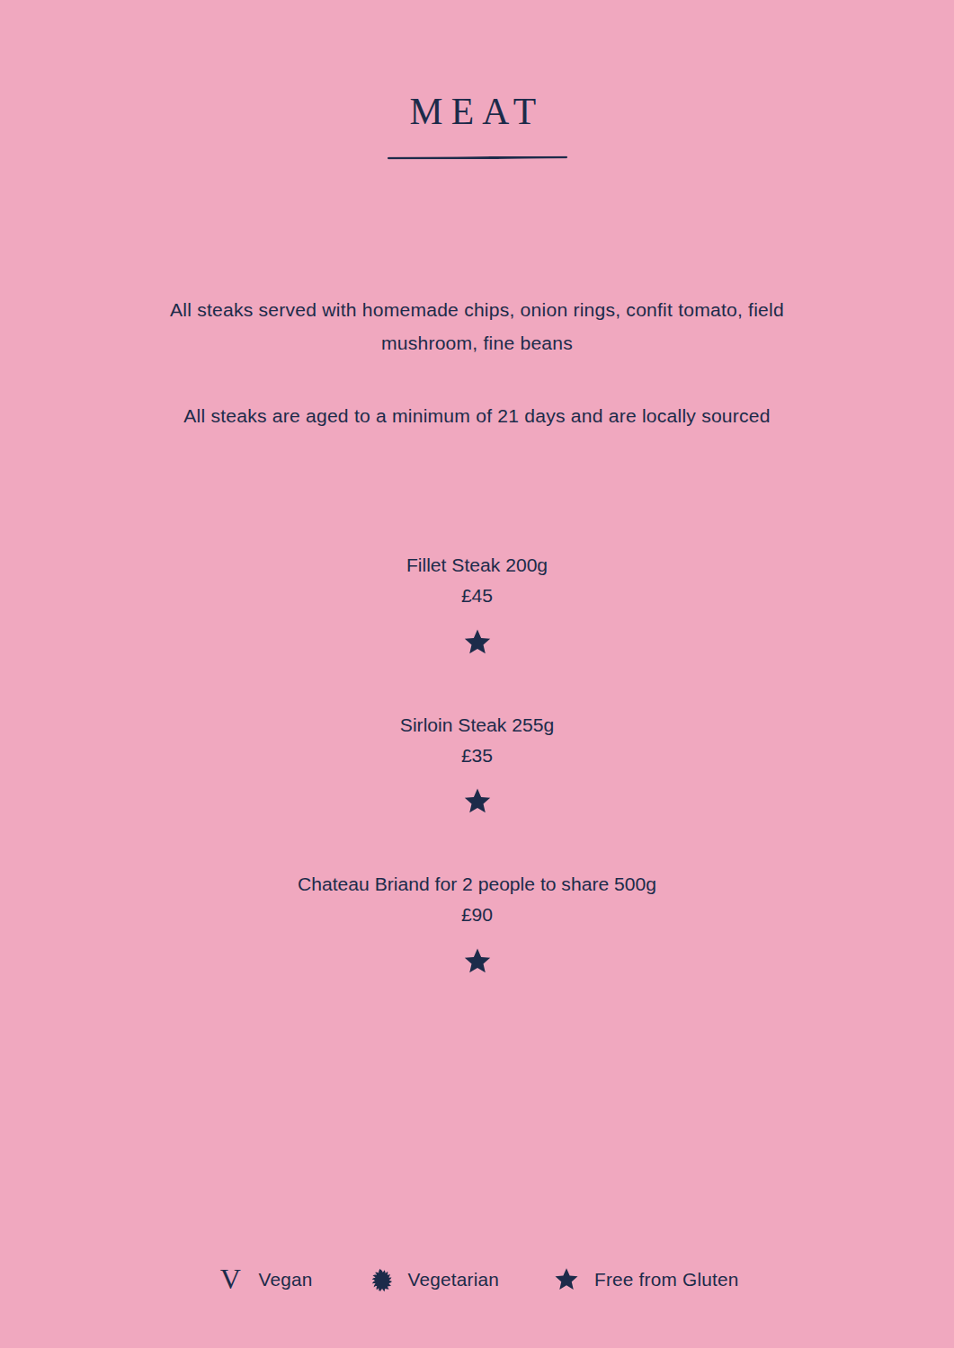Meat
All steaks served with homemade chips, onion rings, confit tomato, field mushroom, fine beans
All steaks are aged to a minimum of 21 days and are locally sourced
Fillet Steak 200g £45
Sirloin Steak 255g £35
Chateau Briand for 2 people to share 500g £90
V Vegan Vegetarian Free from Gluten